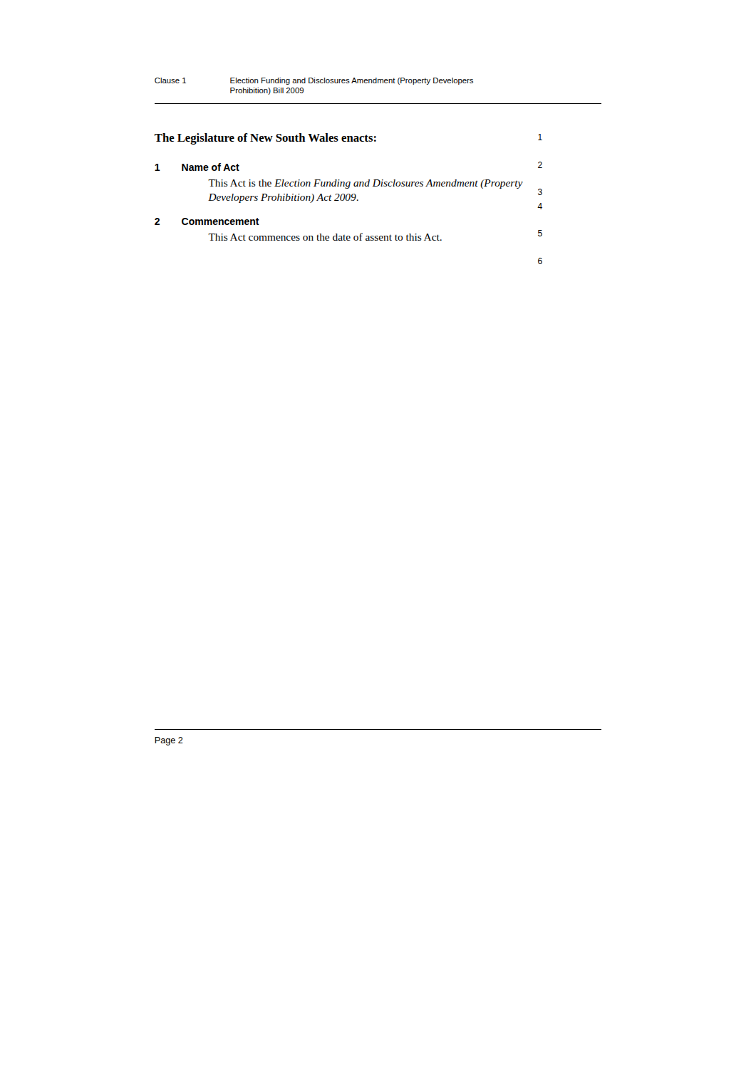Clause 1
Election Funding and Disclosures Amendment (Property Developers
Prohibition) Bill 2009
1
2
3
4
5
6
The Legislature of New South Wales enacts:
1
Name of Act
This Act is the Election Funding and Disclosures Amendment (Property Developers Prohibition) Act 2009.
2
Commencement
This Act commences on the date of assent to this Act.
Page 2